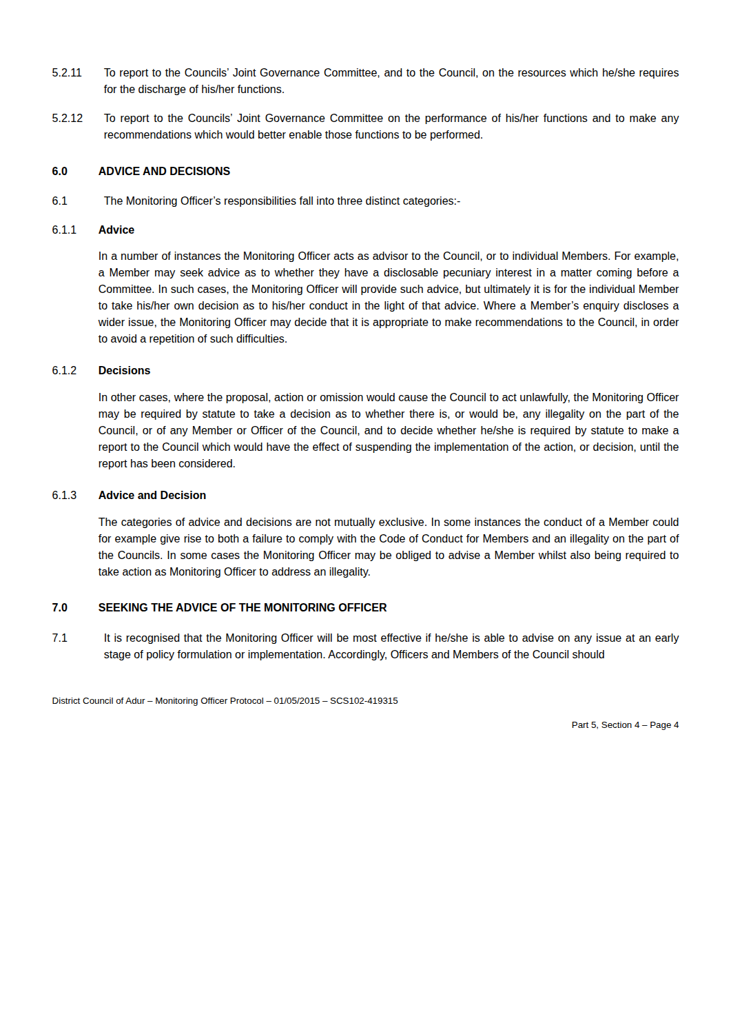5.2.11
To report to the Councils’ Joint Governance Committee, and to the Council, on the resources which he/she requires for the discharge of his/her functions.
5.2.12
To report to the Councils’ Joint Governance Committee on the performance of his/her functions and to make any recommendations which would better enable those functions to be performed.
6.0 ADVICE AND DECISIONS
6.1
The Monitoring Officer’s responsibilities fall into three distinct categories:-
6.1.1
Advice
In a number of instances the Monitoring Officer acts as advisor to the Council, or to individual Members. For example, a Member may seek advice as to whether they have a disclosable pecuniary interest in a matter coming before a Committee. In such cases, the Monitoring Officer will provide such advice, but ultimately it is for the individual Member to take his/her own decision as to his/her conduct in the light of that advice. Where a Member’s enquiry discloses a wider issue, the Monitoring Officer may decide that it is appropriate to make recommendations to the Council, in order to avoid a repetition of such difficulties.
6.1.2
Decisions
In other cases, where the proposal, action or omission would cause the Council to act unlawfully, the Monitoring Officer may be required by statute to take a decision as to whether there is, or would be, any illegality on the part of the Council, or of any Member or Officer of the Council, and to decide whether he/she is required by statute to make a report to the Council which would have the effect of suspending the implementation of the action, or decision, until the report has been considered.
6.1.3
Advice and Decision
The categories of advice and decisions are not mutually exclusive. In some instances the conduct of a Member could for example give rise to both a failure to comply with the Code of Conduct for Members and an illegality on the part of the Councils. In some cases the Monitoring Officer may be obliged to advise a Member whilst also being required to take action as Monitoring Officer to address an illegality.
7.0 SEEKING THE ADVICE OF THE MONITORING OFFICER
7.1
It is recognised that the Monitoring Officer will be most effective if he/she is able to advise on any issue at an early stage of policy formulation or implementation. Accordingly, Officers and Members of the Council should
District Council of Adur – Monitoring Officer Protocol – 01/05/2015 – SCS102-419315
Part 5, Section 4 – Page 4